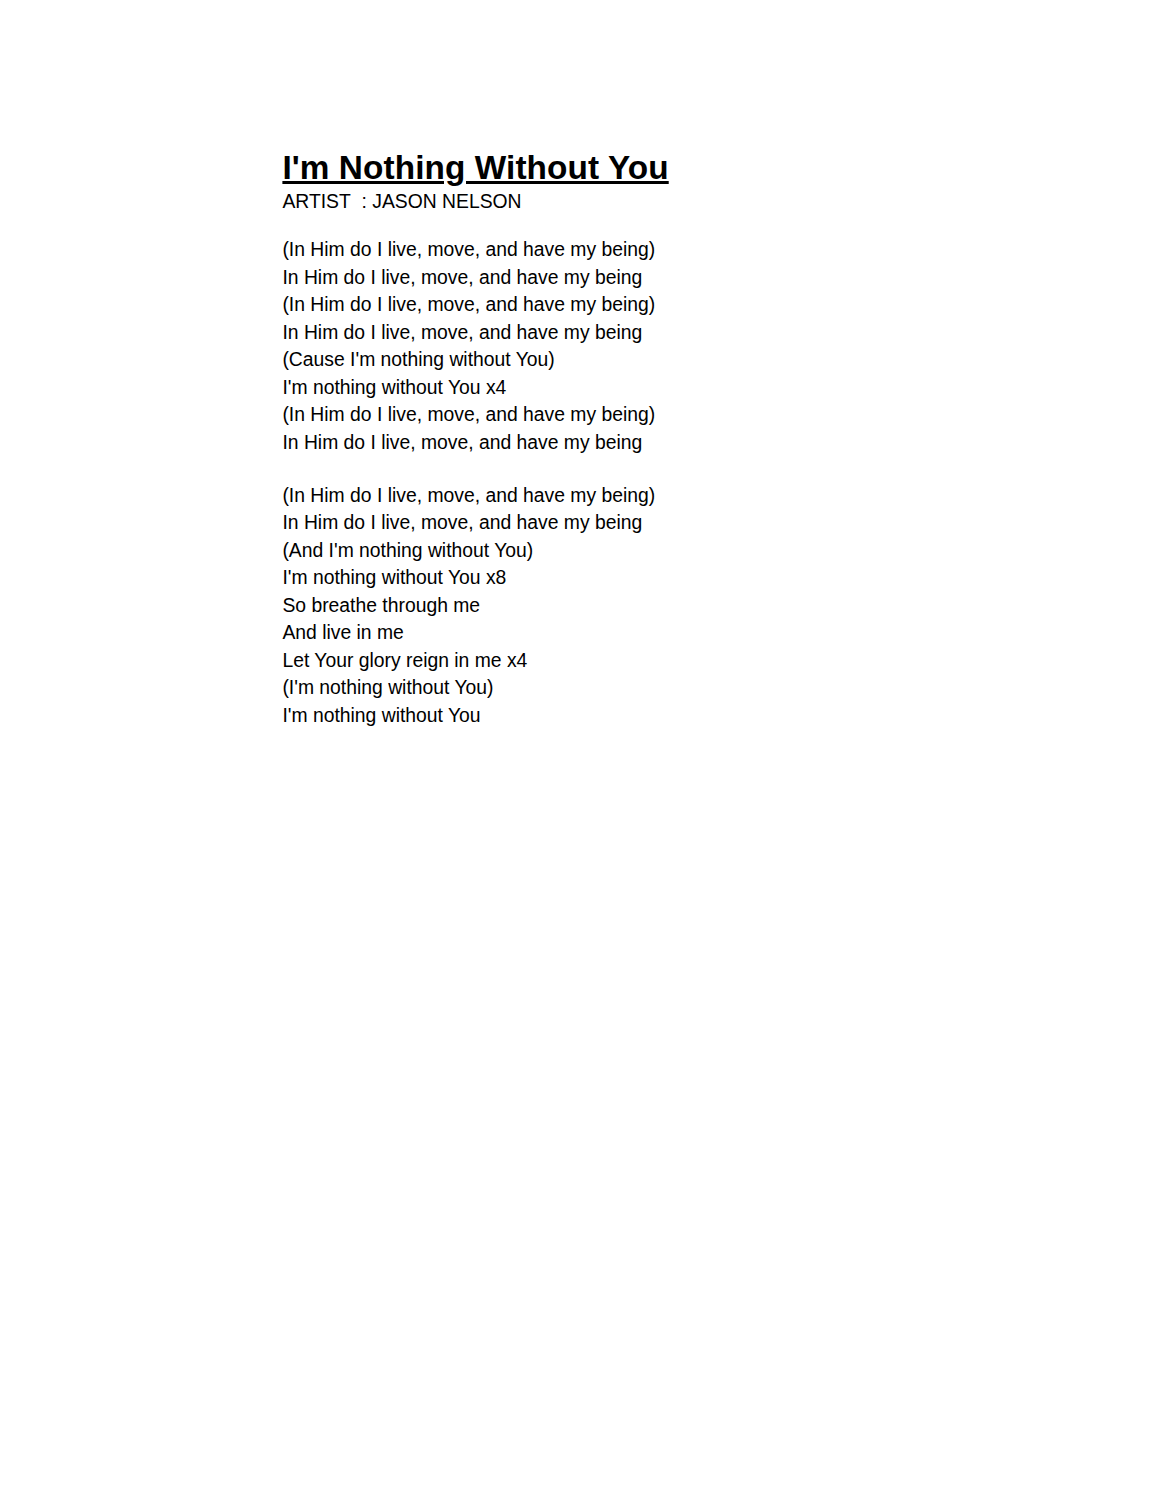I'm Nothing Without You
ARTIST : JASON NELSON
(In Him do I live, move, and have my being)
In Him do I live, move, and have my being
(In Him do I live, move, and have my being)
In Him do I live, move, and have my being
(Cause I'm nothing without You)
I'm nothing without You x4
(In Him do I live, move, and have my being)
In Him do I live, move, and have my being
(In Him do I live, move, and have my being)
In Him do I live, move, and have my being
(And I'm nothing without You)
I'm nothing without You x8
So breathe through me
And live in me
Let Your glory reign in me x4
(I'm nothing without You)
I'm nothing without You